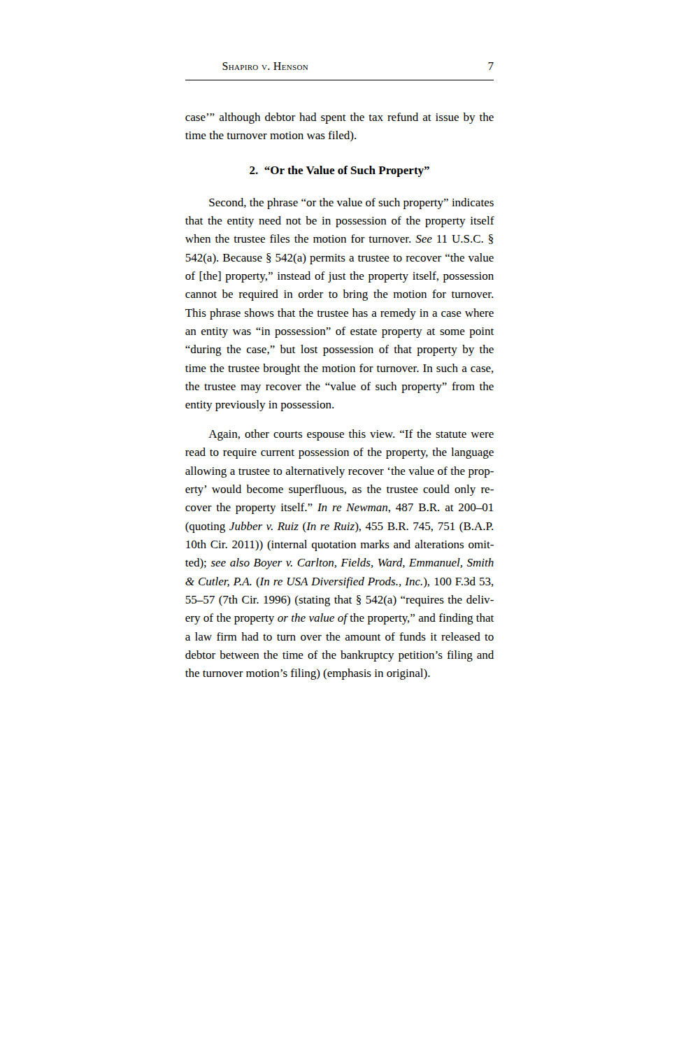Shapiro v. Henson 7
case’” although debtor had spent the tax refund at issue by the time the turnover motion was filed).
2. “Or the Value of Such Property”
Second, the phrase “or the value of such property” indicates that the entity need not be in possession of the property itself when the trustee files the motion for turnover. See 11 U.S.C. § 542(a). Because § 542(a) permits a trustee to recover “the value of [the] property,” instead of just the property itself, possession cannot be required in order to bring the motion for turnover. This phrase shows that the trustee has a remedy in a case where an entity was “in possession” of estate property at some point “during the case,” but lost possession of that property by the time the trustee brought the motion for turnover. In such a case, the trustee may recover the “value of such property” from the entity previously in possession.
Again, other courts espouse this view. “If the statute were read to require current possession of the property, the language allowing a trustee to alternatively recover ‘the value of the property’ would become superfluous, as the trustee could only recover the property itself.” In re Newman, 487 B.R. at 200–01 (quoting Jubber v. Ruiz (In re Ruiz), 455 B.R. 745, 751 (B.A.P. 10th Cir. 2011)) (internal quotation marks and alterations omitted); see also Boyer v. Carlton, Fields, Ward, Emmanuel, Smith & Cutler, P.A. (In re USA Diversified Prods., Inc.), 100 F.3d 53, 55–57 (7th Cir. 1996) (stating that § 542(a) “requires the delivery of the property or the value of the property,” and finding that a law firm had to turn over the amount of funds it released to debtor between the time of the bankruptcy petition’s filing and the turnover motion’s filing) (emphasis in original).